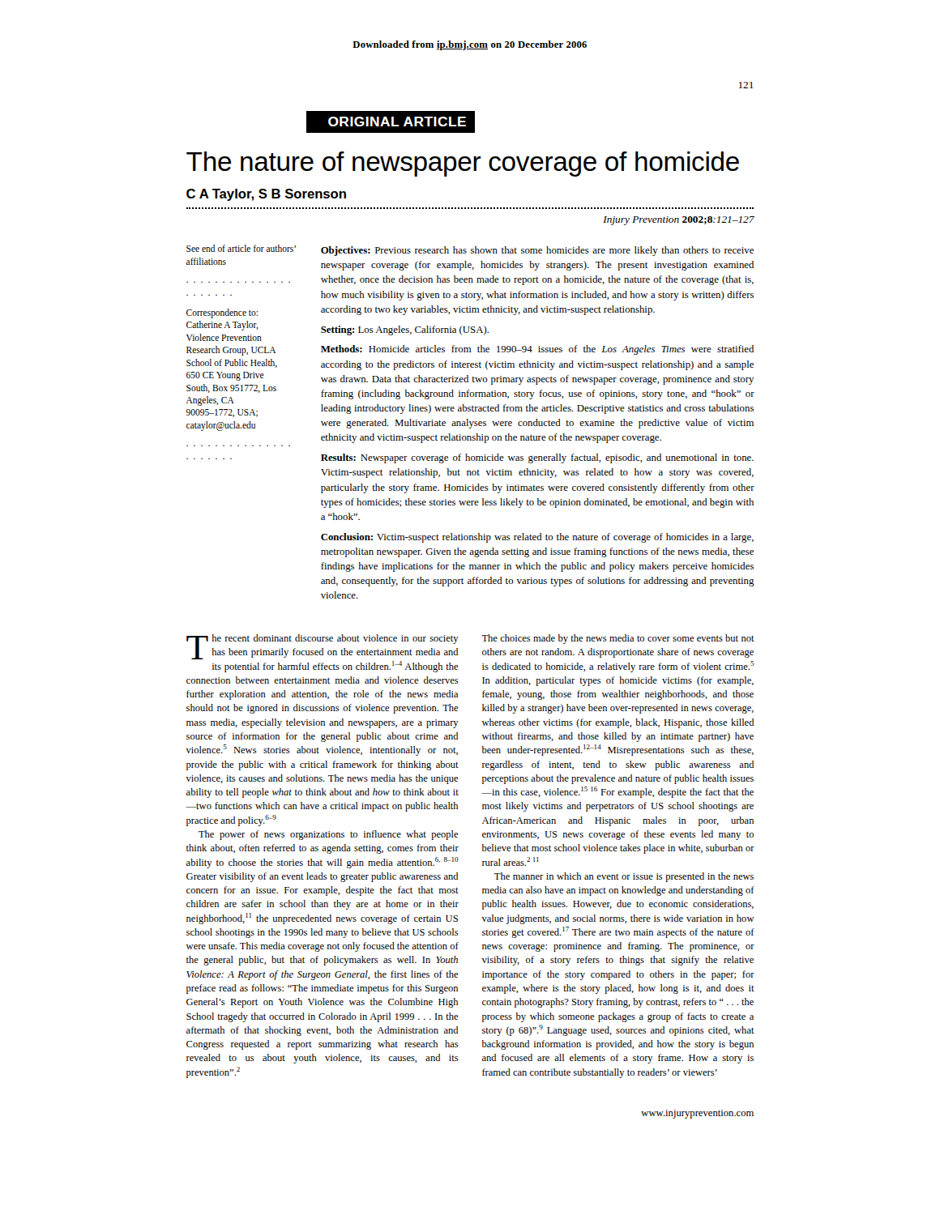Downloaded from ip.bmj.com on 20 December 2006
121
ORIGINAL ARTICLE
The nature of newspaper coverage of homicide
C A Taylor, S B Sorenson
Injury Prevention 2002; 8:121–127
See end of article for authors’ affiliations
. . . . . . . . . . . . . . . . . . . . . .
Correspondence to:
Catherine A Taylor,
Violence Prevention
Research Group, UCLA
School of Public Health,
650 CE Young Drive
South, Box 951772, Los
Angeles, CA
90095–1772, USA;
cataylor@ucla.edu
. . . . . . . . . . . . . . . . . . . . . .
Objectives: Previous research has shown that some homicides are more likely than others to receive newspaper coverage (for example, homicides by strangers). The present investigation examined whether, once the decision has been made to report on a homicide, the nature of the coverage (that is, how much visibility is given to a story, what information is included, and how a story is written) differs according to two key variables, victim ethnicity, and victim-suspect relationship.
Setting: Los Angeles, California (USA).
Methods: Homicide articles from the 1990–94 issues of the Los Angeles Times were stratified according to the predictors of interest (victim ethnicity and victim-suspect relationship) and a sample was drawn. Data that characterized two primary aspects of newspaper coverage, prominence and story framing (including background information, story focus, use of opinions, story tone, and “hook” or leading introductory lines) were abstracted from the articles. Descriptive statistics and cross tabulations were generated. Multivariate analyses were conducted to examine the predictive value of victim ethnicity and victim-suspect relationship on the nature of the newspaper coverage.
Results: Newspaper coverage of homicide was generally factual, episodic, and unemotional in tone. Victim-suspect relationship, but not victim ethnicity, was related to how a story was covered, particularly the story frame. Homicides by intimates were covered consistently differently from other types of homicides; these stories were less likely to be opinion dominated, be emotional, and begin with a “hook”.
Conclusion: Victim-suspect relationship was related to the nature of coverage of homicides in a large, metropolitan newspaper. Given the agenda setting and issue framing functions of the news media, these findings have implications for the manner in which the public and policy makers perceive homicides and, consequently, for the support afforded to various types of solutions for addressing and preventing violence.
The recent dominant discourse about violence in our society has been primarily focused on the entertainment media and its potential for harmful effects on children.1–4 Although the connection between entertainment media and violence deserves further exploration and attention, the role of the news media should not be ignored in discussions of violence prevention. The mass media, especially television and newspapers, are a primary source of information for the general public about crime and violence.5 News stories about violence, intentionally or not, provide the public with a critical framework for thinking about violence, its causes and solutions. The news media has the unique ability to tell people what to think about and how to think about it—two functions which can have a critical impact on public health practice and policy.6–9
The power of news organizations to influence what people think about, often referred to as agenda setting, comes from their ability to choose the stories that will gain media attention.6, 8–10 Greater visibility of an event leads to greater public awareness and concern for an issue. For example, despite the fact that most children are safer in school than they are at home or in their neighborhood,11 the unprecedented news coverage of certain US school shootings in the 1990s led many to believe that US schools were unsafe. This media coverage not only focused the attention of the general public, but that of policymakers as well. In Youth Violence: A Report of the Surgeon General, the first lines of the preface read as follows: “The immediate impetus for this Surgeon General’s Report on Youth Violence was the Columbine High School tragedy that occurred in Colorado in April 1999 . . . In the aftermath of that shocking event, both the Administration and Congress requested a report summarizing what research has revealed to us about youth violence, its causes, and its prevention”.2
The choices made by the news media to cover some events but not others are not random. A disproportionate share of news coverage is dedicated to homicide, a relatively rare form of violent crime.5 In addition, particular types of homicide victims (for example, female, young, those from wealthier neighborhoods, and those killed by a stranger) have been over-represented in news coverage, whereas other victims (for example, black, Hispanic, those killed without firearms, and those killed by an intimate partner) have been under-represented.12–14 Misrepresentations such as these, regardless of intent, tend to skew public awareness and perceptions about the prevalence and nature of public health issues—in this case, violence.15 16 For example, despite the fact that the most likely victims and perpetrators of US school shootings are African-American and Hispanic males in poor, urban environments, US news coverage of these events led many to believe that most school violence takes place in white, suburban or rural areas.2 11
The manner in which an event or issue is presented in the news media can also have an impact on knowledge and understanding of public health issues. However, due to economic considerations, value judgments, and social norms, there is wide variation in how stories get covered.17 There are two main aspects of the nature of news coverage: prominence and framing. The prominence, or visibility, of a story refers to things that signify the relative importance of the story compared to others in the paper; for example, where is the story placed, how long is it, and does it contain photographs? Story framing, by contrast, refers to “ . . . the process by which someone packages a group of facts to create a story (p 68)”.9 Language used, sources and opinions cited, what background information is provided, and how the story is begun and focused are all elements of a story frame. How a story is framed can contribute substantially to readers’ or viewers’
www.injuryprevention.com